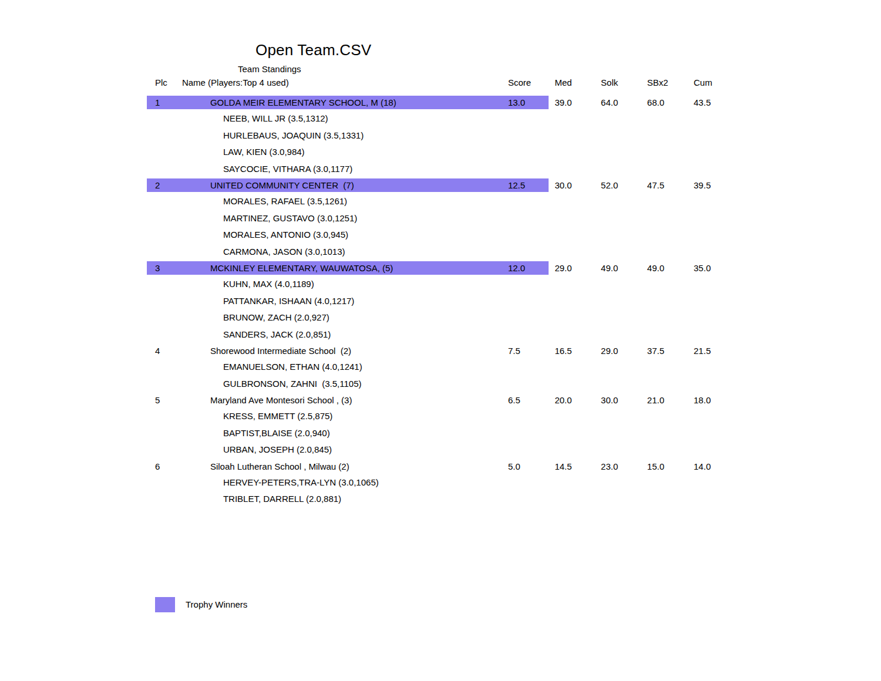Open Team.CSV
Team Standings
| Plc | Name (Players:Top 4 used) | Score | Med | Solk | SBx2 | Cum |
| --- | --- | --- | --- | --- | --- | --- |
| 1 | GOLDA MEIR ELEMENTARY SCHOOL, M (18) | 13.0 | 39.0 | 64.0 | 68.0 | 43.5 |
| | NEEB, WILL JR (3.5,1312) HURLEBAUS, JOAQUIN (3.5,1331) LAW, KIEN (3.0,984) SAYCOCIE, VITHARA (3.0,1177) |
| 2 | UNITED COMMUNITY CENTER (7) | 12.5 | 30.0 | 52.0 | 47.5 | 39.5 |
| | MORALES, RAFAEL (3.5,1261) MARTINEZ, GUSTAVO (3.0,1251) MORALES, ANTONIO (3.0,945) CARMONA, JASON (3.0,1013) |
| 3 | MCKINLEY ELEMENTARY, WAUWATOSA, (5) | 12.0 | 29.0 | 49.0 | 49.0 | 35.0 |
| | KUHN, MAX (4.0,1189) PATTANKAR, ISHAAN (4.0,1217) BRUNOW, ZACH (2.0,927) SANDERS, JACK (2.0,851) |
| 4 | Shorewood Intermediate School (2) | 7.5 | 16.5 | 29.0 | 37.5 | 21.5 |
| | EMANUELSON, ETHAN (4.0,1241) GULBRONSON, ZAHNI (3.5,1105) |
| 5 | Maryland Ave Montesori School , (3) | 6.5 | 20.0 | 30.0 | 21.0 | 18.0 |
| | KRESS, EMMETT (2.5,875) BAPTIST,BLAISE (2.0,940) URBAN, JOSEPH (2.0,845) |
| 6 | Siloah Lutheran School , Milwau (2) | 5.0 | 14.5 | 23.0 | 15.0 | 14.0 |
| | HERVEY-PETERS,TRA-LYN (3.0,1065) TRIBLET, DARRELL (2.0,881) |
Trophy Winners